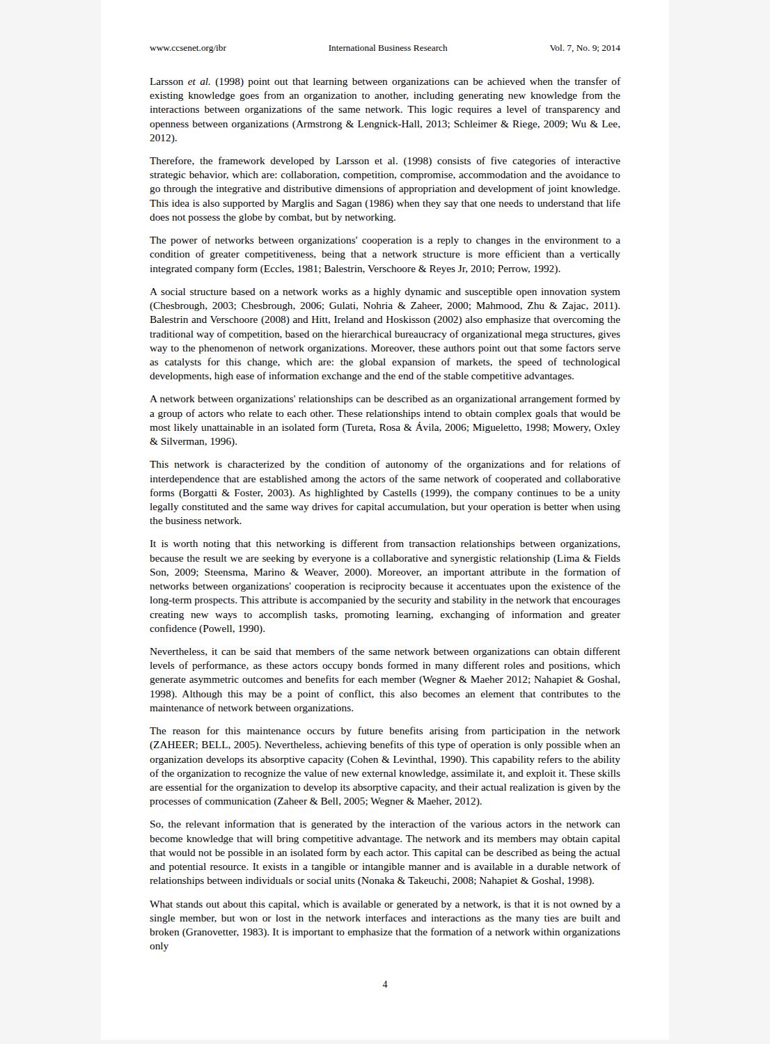www.ccsenet.org/ibr International Business Research Vol. 7, No. 9; 2014
Larsson et al. (1998) point out that learning between organizations can be achieved when the transfer of existing knowledge goes from an organization to another, including generating new knowledge from the interactions between organizations of the same network. This logic requires a level of transparency and openness between organizations (Armstrong & Lengnick-Hall, 2013; Schleimer & Riege, 2009; Wu & Lee, 2012).
Therefore, the framework developed by Larsson et al. (1998) consists of five categories of interactive strategic behavior, which are: collaboration, competition, compromise, accommodation and the avoidance to go through the integrative and distributive dimensions of appropriation and development of joint knowledge. This idea is also supported by Marglis and Sagan (1986) when they say that one needs to understand that life does not possess the globe by combat, but by networking.
The power of networks between organizations' cooperation is a reply to changes in the environment to a condition of greater competitiveness, being that a network structure is more efficient than a vertically integrated company form (Eccles, 1981; Balestrin, Verschoore & Reyes Jr, 2010; Perrow, 1992).
A social structure based on a network works as a highly dynamic and susceptible open innovation system (Chesbrough, 2003; Chesbrough, 2006; Gulati, Nohria & Zaheer, 2000; Mahmood, Zhu & Zajac, 2011). Balestrin and Verschoore (2008) and Hitt, Ireland and Hoskisson (2002) also emphasize that overcoming the traditional way of competition, based on the hierarchical bureaucracy of organizational mega structures, gives way to the phenomenon of network organizations. Moreover, these authors point out that some factors serve as catalysts for this change, which are: the global expansion of markets, the speed of technological developments, high ease of information exchange and the end of the stable competitive advantages.
A network between organizations' relationships can be described as an organizational arrangement formed by a group of actors who relate to each other. These relationships intend to obtain complex goals that would be most likely unattainable in an isolated form (Tureta, Rosa & Ávila, 2006; Migueletto, 1998; Mowery, Oxley & Silverman, 1996).
This network is characterized by the condition of autonomy of the organizations and for relations of interdependence that are established among the actors of the same network of cooperated and collaborative forms (Borgatti & Foster, 2003). As highlighted by Castells (1999), the company continues to be a unity legally constituted and the same way drives for capital accumulation, but your operation is better when using the business network.
It is worth noting that this networking is different from transaction relationships between organizations, because the result we are seeking by everyone is a collaborative and synergistic relationship (Lima & Fields Son, 2009; Steensma, Marino & Weaver, 2000). Moreover, an important attribute in the formation of networks between organizations' cooperation is reciprocity because it accentuates upon the existence of the long-term prospects. This attribute is accompanied by the security and stability in the network that encourages creating new ways to accomplish tasks, promoting learning, exchanging of information and greater confidence (Powell, 1990).
Nevertheless, it can be said that members of the same network between organizations can obtain different levels of performance, as these actors occupy bonds formed in many different roles and positions, which generate asymmetric outcomes and benefits for each member (Wegner & Maeher 2012; Nahapiet & Goshal, 1998). Although this may be a point of conflict, this also becomes an element that contributes to the maintenance of network between organizations.
The reason for this maintenance occurs by future benefits arising from participation in the network (ZAHEER; BELL, 2005). Nevertheless, achieving benefits of this type of operation is only possible when an organization develops its absorptive capacity (Cohen & Levinthal, 1990). This capability refers to the ability of the organization to recognize the value of new external knowledge, assimilate it, and exploit it. These skills are essential for the organization to develop its absorptive capacity, and their actual realization is given by the processes of communication (Zaheer & Bell, 2005; Wegner & Maeher, 2012).
So, the relevant information that is generated by the interaction of the various actors in the network can become knowledge that will bring competitive advantage. The network and its members may obtain capital that would not be possible in an isolated form by each actor. This capital can be described as being the actual and potential resource. It exists in a tangible or intangible manner and is available in a durable network of relationships between individuals or social units (Nonaka & Takeuchi, 2008; Nahapiet & Goshal, 1998).
What stands out about this capital, which is available or generated by a network, is that it is not owned by a single member, but won or lost in the network interfaces and interactions as the many ties are built and broken (Granovetter, 1983). It is important to emphasize that the formation of a network within organizations only
4